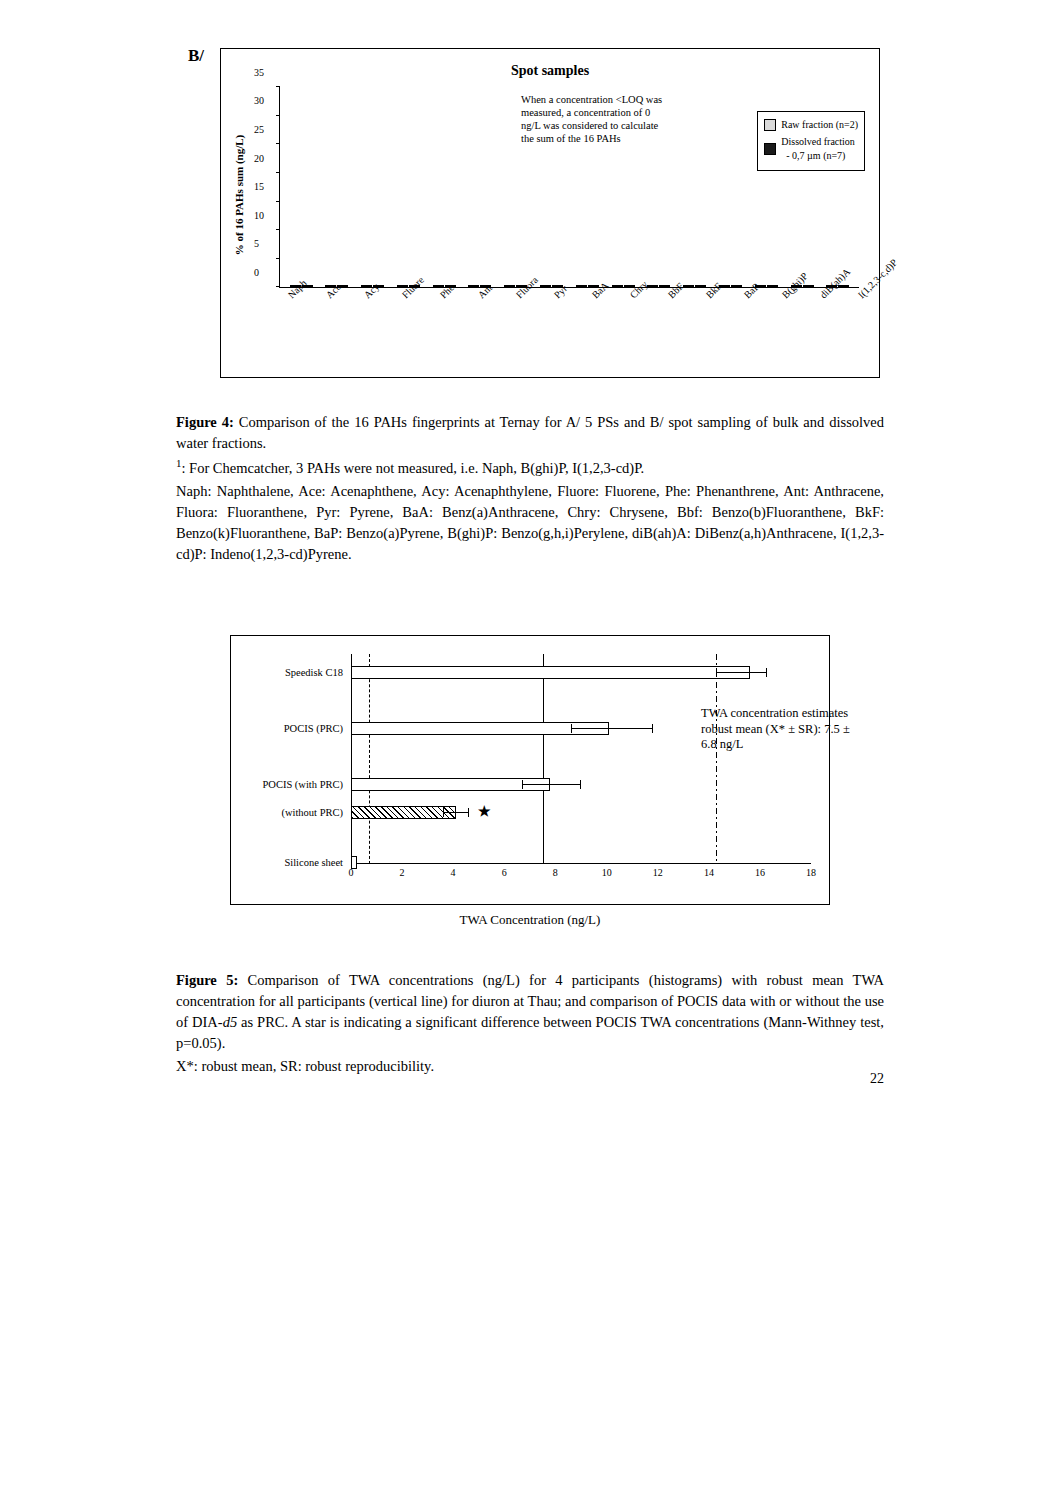B/
Spot samples
When a concentration <LOQ was measured, a concentration of 0 ng/L was considered to calculate the sum of the 16 PAHs
Raw fraction (n=2)
Dissolved fraction
- 0,7 µm (n=7)
% of 16 PAHs sum (ng/L)
0
5
10
15
20
25
30
35
Naph Ace Acy Fluore Phe Ant Fluora Pyr BaA Chry BbF BkF BaP B(ghi)P diB(ah)A I(1,2,3-c,d)P
Figure 4: Comparison of the 16 PAHs fingerprints at Ternay for A/ 5 PSs and B/ spot sampling of bulk and dissolved water fractions.
1: For Chemcatcher, 3 PAHs were not measured, i.e. Naph, B(ghi)P, I(1,2,3-cd)P.
Naph: Naphthalene, Ace: Acenaphthene, Acy: Acenaphthylene, Fluore: Fluorene, Phe: Phenanthrene, Ant: Anthracene, Fluora: Fluoranthene, Pyr: Pyrene, BaA: Benz(a)Anthracene, Chry: Chrysene, Bbf: Benzo(b)Fluoranthene, BkF: Benzo(k)Fluoranthene, BaP: Benzo(a)Pyrene, B(ghi)P: Benzo(g,h,i)Perylene, diB(ah)A: DiBenz(a,h)Anthracene, I(1,2,3-cd)P: Indeno(1,2,3-cd)Pyrene.
Speedisk C18
POCIS (PRC)
POCIS (with PRC)
(without PRC)
★
Silicone sheet
0 2 4 6 8 10 12 14 16 18
TWA concentration estimates robust mean (X* ± SR): 7.5 ± 6.8 ng/L
TWA Concentration (ng/L)
Figure 5: Comparison of TWA concentrations (ng/L) for 4 participants (histograms) with robust mean TWA concentration for all participants (vertical line) for diuron at Thau; and comparison of POCIS data with or without the use of DIA-d5 as PRC. A star is indicating a significant difference between POCIS TWA concentrations (Mann-Withney test, p=0.05).
X*: robust mean, SR: robust reproducibility.
22